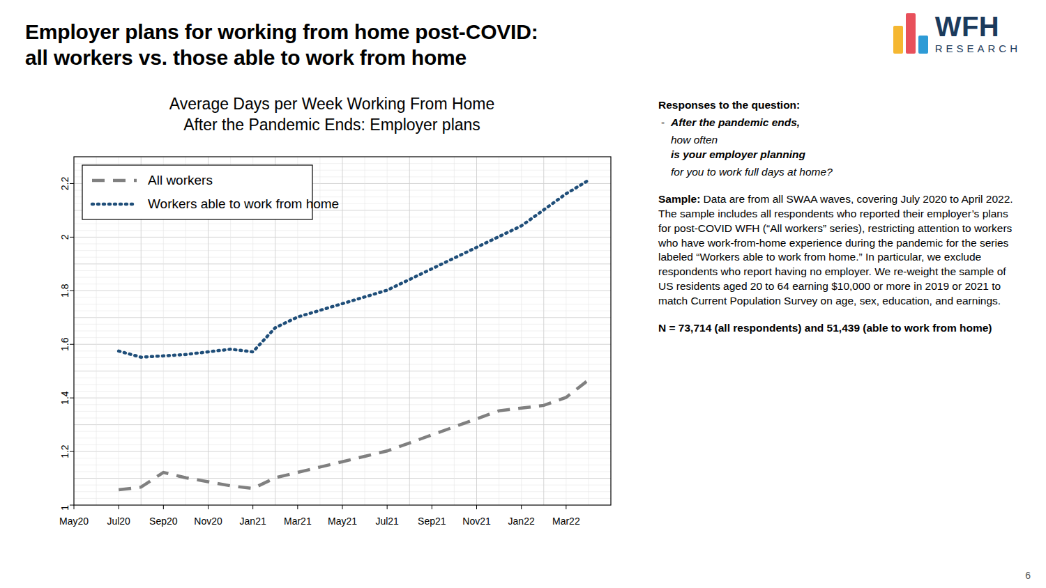WFH
RESEARCH
Employer plans for working from home post-COVID:
all workers vs. those able to work from home
Average Days per Week Working From Home
After the Pandemic Ends: Employer plans
y scale: 1 at y=520, 2.3 at y=20 => 500px / 1.3 units 1 1.2 1.4 1.6 1.8 2 2.2 All workers Workers able to work from home May20 Jul20 Sep20 Nov20 Jan21 Mar21 May21 Jul21 Sep21 Nov21 Jan22 Mar22
Responses to the question:
After the pandemic ends, how often is your employer planning for you to work full days at home?
Sample: Data are from all SWAA waves, covering July 2020 to April 2022. The sample includes all respondents who reported their employer’s plans for post-COVID WFH (“All workers” series), restricting attention to workers who have work-from-home experience during the pandemic for the series labeled “Workers able to work from home.” In particular, we exclude respondents who report having no employer. We re-weight the sample of US residents aged 20 to 64 earning $10,000 or more in 2019 or 2021 to match Current Population Survey on age, sex, education, and earnings.
N = 73,714 (all respondents) and 51,439 (able to work from home)
6